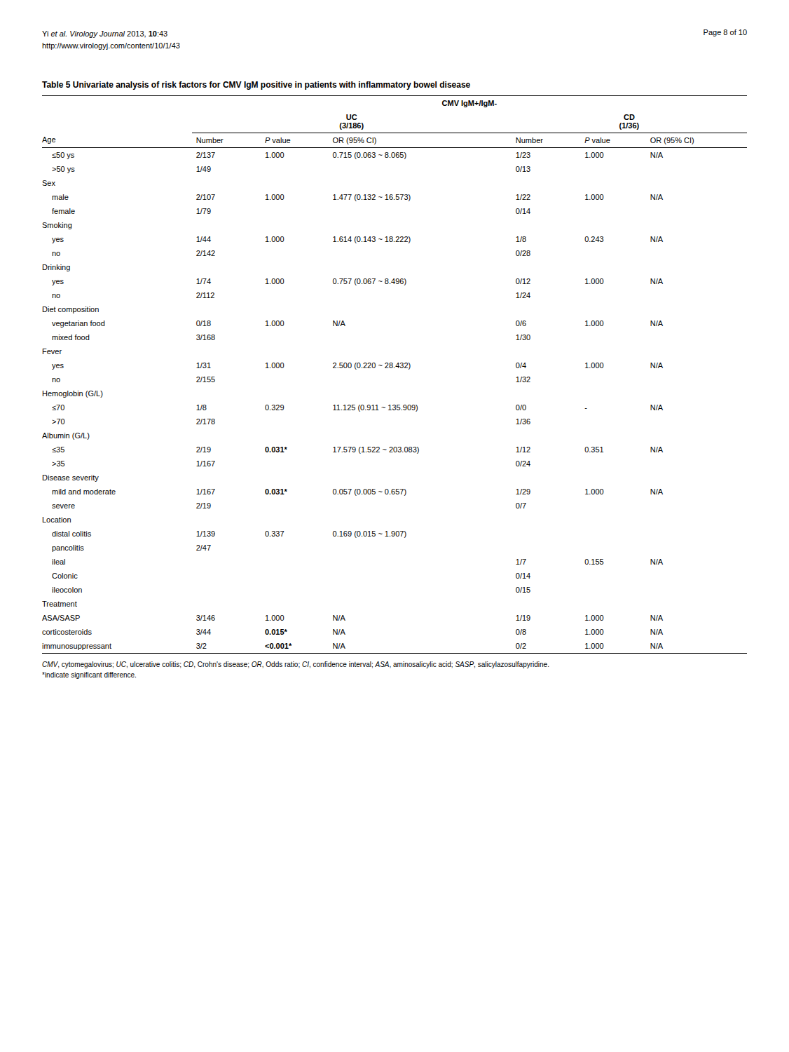Yi et al. Virology Journal 2013, 10:43
http://www.virologyj.com/content/10/1/43
Page 8 of 10
Table 5 Univariate analysis of risk factors for CMV IgM positive in patients with inflammatory bowel disease
| | CMV IgM+/IgM- |
| --- | --- |
| | UC (3/186) | CD (1/36) |
| Age | Number | P value | OR (95% CI) | Number | P value | OR (95% CI) |
| ≤50 ys | 2/137 | 1.000 | 0.715 (0.063 ~ 8.065) | 1/23 | 1.000 | N/A |
| >50 ys | 1/49 | | | 0/13 | | |
| Sex | | | | | | |
| male | 2/107 | 1.000 | 1.477 (0.132 ~ 16.573) | 1/22 | 1.000 | N/A |
| female | 1/79 | | | 0/14 | | |
| Smoking | | | | | | |
| yes | 1/44 | 1.000 | 1.614 (0.143 ~ 18.222) | 1/8 | 0.243 | N/A |
| no | 2/142 | | | 0/28 | | |
| Drinking | | | | | | |
| yes | 1/74 | 1.000 | 0.757 (0.067 ~ 8.496) | 0/12 | 1.000 | N/A |
| no | 2/112 | | | 1/24 | | |
| Diet composition | | | | | | |
| vegetarian food | 0/18 | 1.000 | N/A | 0/6 | 1.000 | N/A |
| mixed food | 3/168 | | | 1/30 | | |
| Fever | | | | | | |
| yes | 1/31 | 1.000 | 2.500 (0.220 ~ 28.432) | 0/4 | 1.000 | N/A |
| no | 2/155 | | | 1/32 | | |
| Hemoglobin (G/L) | | | | | | |
| ≤70 | 1/8 | 0.329 | 11.125 (0.911 ~ 135.909) | 0/0 | - | N/A |
| >70 | 2/178 | | | 1/36 | | |
| Albumin (G/L) | | | | | | |
| ≤35 | 2/19 | 0.031* | 17.579 (1.522 ~ 203.083) | 1/12 | 0.351 | N/A |
| >35 | 1/167 | | | 0/24 | | |
| Disease severity | | | | | | |
| mild and moderate | 1/167 | 0.031* | 0.057 (0.005 ~ 0.657) | 1/29 | 1.000 | N/A |
| severe | 2/19 | | | 0/7 | | |
| Location | | | | | | |
| distal colitis | 1/139 | 0.337 | 0.169 (0.015 ~ 1.907) | | | |
| pancolitis | 2/47 | | | | | |
| ileal | | | | 1/7 | 0.155 | N/A |
| Colonic | | | | 0/14 | | |
| ileocolon | | | | 0/15 | | |
| Treatment | | | | | | |
| ASA/SASP | 3/146 | 1.000 | N/A | 1/19 | 1.000 | N/A |
| corticosteroids | 3/44 | 0.015* | N/A | 0/8 | 1.000 | N/A |
| immunosuppressant | 3/2 | <0.001* | N/A | 0/2 | 1.000 | N/A |
CMV, cytomegalovirus; UC, ulcerative colitis; CD, Crohn's disease; OR, Odds ratio; CI, confidence interval; ASA, aminosalicylic acid; SASP, salicylazosulfapyridine.
*indicate significant difference.